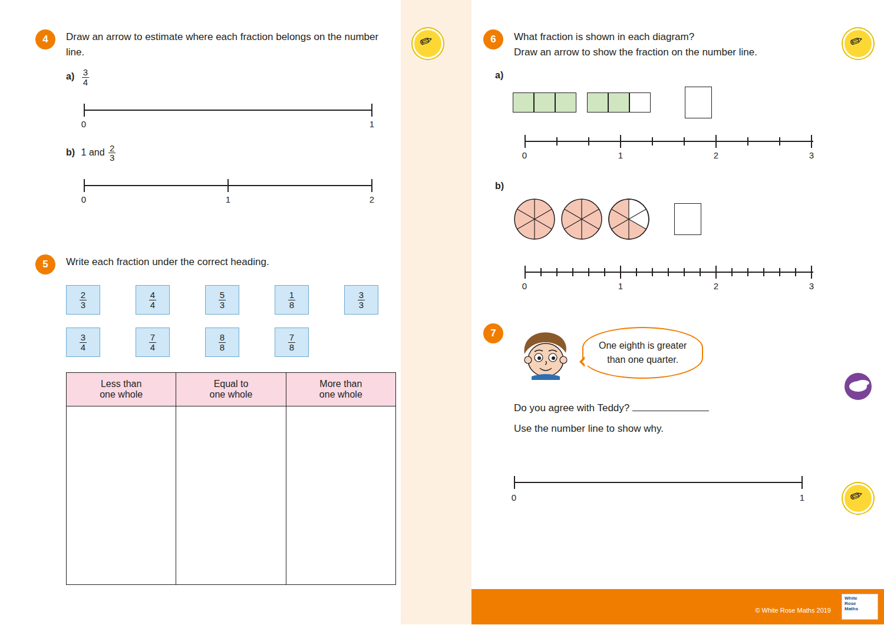4
Draw an arrow to estimate where each fraction belongs on the number line.
a) 34
0
1
b) 1 and 23
0
1
2
5
Write each fraction under the correct heading.
23
44
53
18
33
34
74
88
78
| Less than one whole | Equal to one whole | More than one whole |
| --- | --- | --- |
6
What fraction is shown in each diagram?
Draw an arrow to show the fraction on the number line.
a)
0
1
2
3
b)
0
1
2
3
7
One eighth is greater
than one quarter.
Do you agree with Teddy?
Use the number line to show why.
0
1
© White Rose Maths 2019
White
Rose
Maths